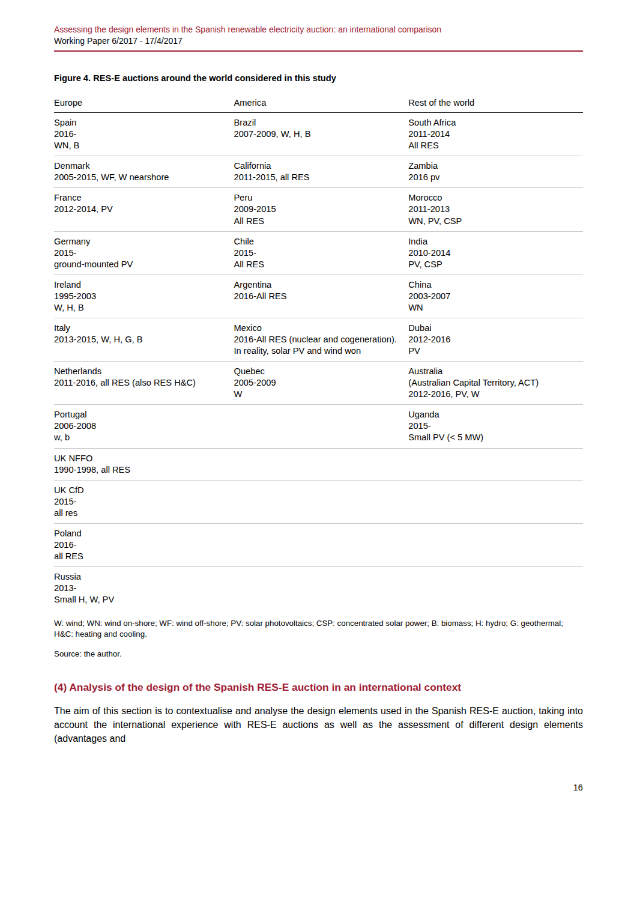Assessing the design elements in the Spanish renewable electricity auction: an international comparison
Working Paper 6/2017 - 17/4/2017
Figure 4. RES-E auctions around the world considered in this study
| Europe | America | Rest of the world |
| --- | --- | --- |
| Spain 2016- WN, B | Brazil 2007-2009, W, H, B | South Africa 2011-2014 All RES |
| Denmark 2005-2015, WF, W nearshore | California 2011-2015, all RES | Zambia 2016 pv |
| France 2012-2014, PV | Peru 2009-2015 All RES | Morocco 2011-2013 WN, PV, CSP |
| Germany 2015- ground-mounted PV | Chile 2015- All RES | India 2010-2014 PV, CSP |
| Ireland 1995-2003 W, H, B | Argentina 2016-All RES | China 2003-2007 WN |
| Italy 2013-2015, W, H, G, B | Mexico 2016-All RES (nuclear and cogeneration). In reality, solar PV and wind won | Dubai 2012-2016 PV |
| Netherlands 2011-2016, all RES (also RES H&C) | Quebec 2005-2009 W | Australia (Australian Capital Territory, ACT) 2012-2016, PV, W |
| Portugal 2006-2008 w, b | | Uganda 2015- Small PV (< 5 MW) |
| UK NFFO 1990-1998, all RES | | |
| UK CfD 2015- all res | | |
| Poland 2016- all RES | | |
| Russia 2013- Small H, W, PV | | |
W: wind; WN: wind on-shore; WF: wind off-shore; PV: solar photovoltaics; CSP: concentrated solar power; B: biomass; H: hydro; G: geothermal; H&C: heating and cooling.
Source: the author.
(4) Analysis of the design of the Spanish RES-E auction in an international context
The aim of this section is to contextualise and analyse the design elements used in the Spanish RES-E auction, taking into account the international experience with RES-E auctions as well as the assessment of different design elements (advantages and
16